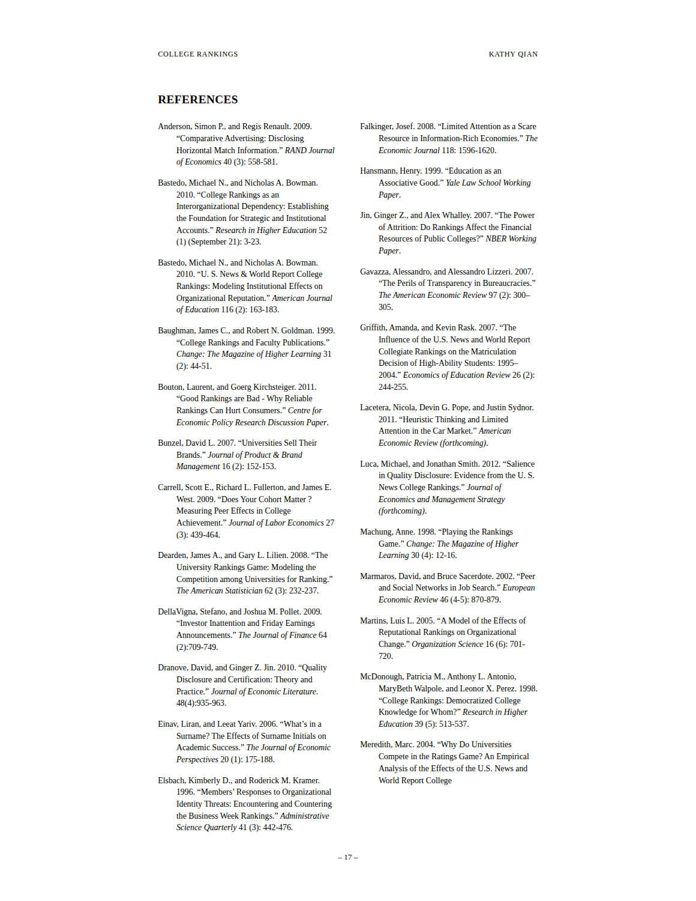College Rankings Kathy Qian
REFERENCES
Anderson, Simon P., and Regis Renault. 2009. “Comparative Advertising: Disclosing Horizontal Match Information.” RAND Journal of Economics 40 (3): 558-581.
Bastedo, Michael N., and Nicholas A. Bowman. 2010. “College Rankings as an Interorganizational Dependency: Establishing the Foundation for Strategic and Institutional Accounts.” Research in Higher Education 52 (1) (September 21): 3-23.
Bastedo, Michael N., and Nicholas A. Bowman. 2010. “U. S. News & World Report College Rankings: Modeling Institutional Effects on Organizational Reputation.” American Journal of Education 116 (2): 163-183.
Baughman, James C., and Robert N. Goldman. 1999. “College Rankings and Faculty Publications.” Change: The Magazine of Higher Learning 31 (2): 44-51.
Bouton, Laurent, and Goerg Kirchsteiger. 2011. “Good Rankings are Bad - Why Reliable Rankings Can Hurt Consumers.” Centre for Economic Policy Research Discussion Paper.
Bunzel, David L. 2007. “Universities Sell Their Brands.” Journal of Product & Brand Management 16 (2): 152-153.
Carrell, Scott E., Richard L. Fullerton, and James E. West. 2009. “Does Your Cohort Matter ? Measuring Peer Effects in College Achievement.” Journal of Labor Economics 27 (3): 439-464.
Dearden, James A., and Gary L. Lilien. 2008. “The University Rankings Game: Modeling the Competition among Universities for Ranking.” The American Statistician 62 (3): 232-237.
DellaVigna, Stefano, and Joshua M. Pollet. 2009. “Investor Inattention and Friday Earnings Announcements.” The Journal of Finance 64 (2):709-749.
Dranove, David, and Ginger Z. Jin. 2010. “Quality Disclosure and Certification: Theory and Practice.” Journal of Economic Literature. 48(4):935-963.
Einav, Liran, and Leeat Yariv. 2006. “What’s in a Surname? The Effects of Surname Initials on Academic Success.” The Journal of Economic Perspectives 20 (1): 175-188.
Elsbach, Kimberly D., and Roderick M. Kramer. 1996. “Members’ Responses to Organizational Identity Threats: Encountering and Countering the Business Week Rankings.” Administrative Science Quarterly 41 (3): 442-476.
Falkinger, Josef. 2008. “Limited Attention as a Scare Resource in Information-Rich Economies.” The Economic Journal 118: 1596-1620.
Hansmann, Henry. 1999. “Education as an Associative Good.” Yale Law School Working Paper.
Jin, Ginger Z., and Alex Whalley. 2007. “The Power of Attrition: Do Rankings Affect the Financial Resources of Public Colleges?” NBER Working Paper.
Gavazza, Alessandro, and Alessandro Lizzeri. 2007. “The Perils of Transparency in Bureaucracies.” The American Economic Review 97 (2): 300–305.
Griffith, Amanda, and Kevin Rask. 2007. “The Influence of the U.S. News and World Report Collegiate Rankings on the Matriculation Decision of High-Ability Students: 1995–2004.” Economics of Education Review 26 (2): 244-255.
Lacetera, Nicola, Devin G. Pope, and Justin Sydnor. 2011. “Heuristic Thinking and Limited Attention in the Car Market.” American Economic Review (forthcoming).
Luca, Michael, and Jonathan Smith. 2012. “Salience in Quality Disclosure: Evidence from the U. S. News College Rankings.” Journal of Economics and Management Strategy (forthcoming).
Machung, Anne. 1998. “Playing the Rankings Game.” Change: The Magazine of Higher Learning 30 (4): 12-16.
Marmaros, David, and Bruce Sacerdote. 2002. “Peer and Social Networks in Job Search.” European Economic Review 46 (4-5): 870-879.
Martins, Luis L. 2005. “A Model of the Effects of Reputational Rankings on Organizational Change.” Organization Science 16 (6): 701-720.
McDonough, Patricia M., Anthony L. Antonio, MaryBeth Walpole, and Leonor X. Perez. 1998. “College Rankings: Democratized College Knowledge for Whom?” Research in Higher Education 39 (5): 513-537.
Meredith, Marc. 2004. “Why Do Universities Compete in the Ratings Game? An Empirical Analysis of the Effects of the U.S. News and World Report College
– 17 –